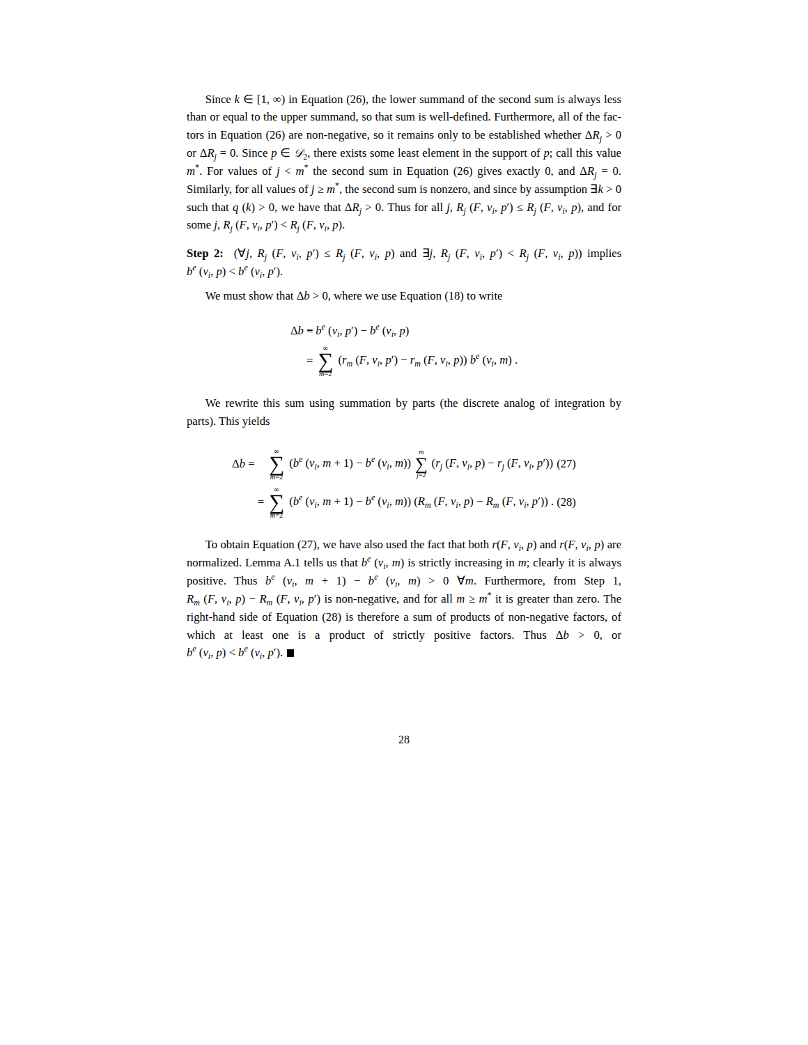Since k ∈ [1, ∞) in Equation (26), the lower summand of the second sum is always less than or equal to the upper summand, so that sum is well-defined. Furthermore, all of the factors in Equation (26) are non-negative, so it remains only to be established whether ΔRj > 0 or ΔRj = 0. Since p ∈ 𝒟2, there exists some least element in the support of p; call this value m*. For values of j < m* the second sum in Equation (26) gives exactly 0, and ΔRj = 0. Similarly, for all values of j ≥ m*, the second sum is nonzero, and since by assumption ∃k > 0 such that q (k) > 0, we have that ΔRj > 0. Thus for all j, Rj (F, vi, p′) ≤ Rj (F, vi, p), and for some j, Rj (F, vi, p′) < Rj (F, vi, p).
Step 2: (∀j, Rj (F, vi, p′) ≤ Rj (F, vi, p) and ∃j, Rj (F, vi, p′) < Rj (F, vi, p)) implies be (vi, p) < be (vi, p′).
We must show that Δb > 0, where we use Equation (18) to write
| Δ b | ≡ | b e ( v i , p ′) − b e ( v i , p ) |
| | = | ∞ ∑ m =2 ( r m ( F , v i , p ′) − r m ( F , v i , p )) b e ( v i , m ) . |
We rewrite this sum using summation by parts (the discrete analog of integration by parts). This yields
| Δ b = | | ∞ ∑ m =2 ( b e ( v i , m + 1) − b e ( v i , m )) m ∑ j =2 ( r j ( F , v i , p ) − r j ( F , v i , p ′)) | (27) |
| | = | ∞ ∑ m =2 ( b e ( v i , m + 1) − b e ( v i , m )) ( R m ( F , v i , p ) − R m ( F , v i , p ′)) . | (28) |
To obtain Equation (27), we have also used the fact that both r(F, vi, p) and r(F, vi, p) are normalized. Lemma A.1 tells us that be (vi, m) is strictly increasing in m; clearly it is always positive. Thus be (vi, m + 1) − be (vi, m) > 0 ∀m. Furthermore, from Step 1, Rm (F, vi, p) − Rm (F, vi, p′) is non-negative, and for all m ≥ m* it is greater than zero. The right-hand side of Equation (28) is therefore a sum of products of non-negative factors, of which at least one is a product of strictly positive factors. Thus Δb > 0, or be (vi, p) < be (vi, p′).
28